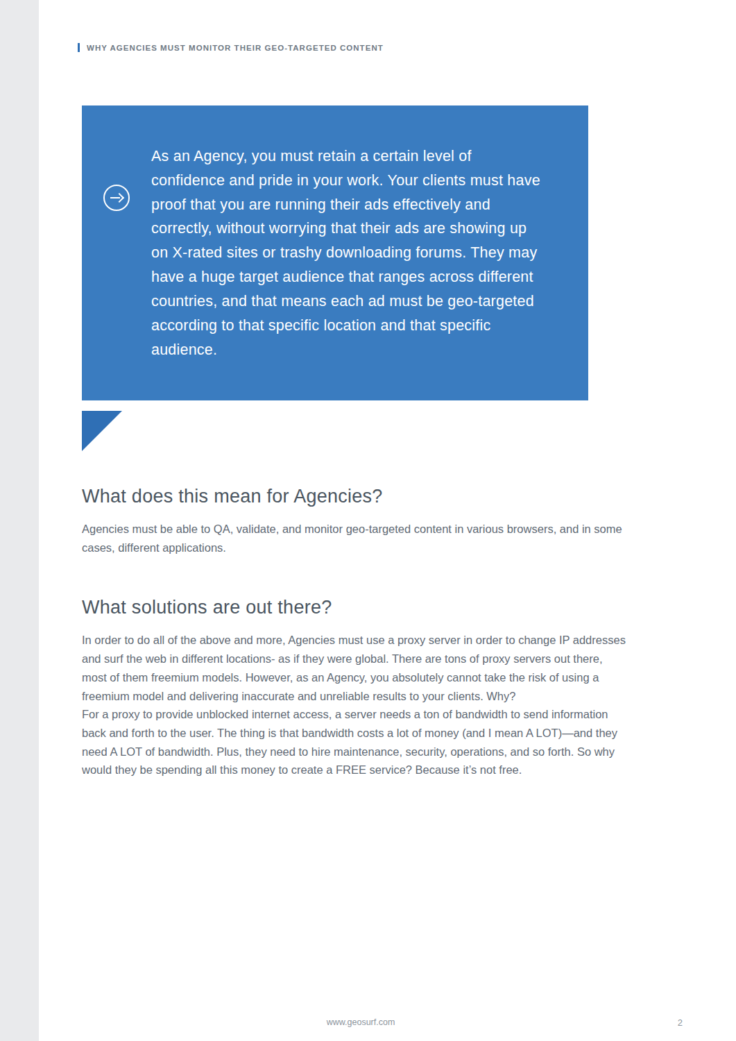Why Agencies Must Monitor Their Geo-Targeted Content
As an Agency, you must retain a certain level of confidence and pride in your work. Your clients must have proof that you are running their ads effectively and correctly, without worrying that their ads are showing up on X-rated sites or trashy downloading forums. They may have a huge target audience that ranges across different countries, and that means each ad must be geo-targeted according to that specific location and that specific audience.
What does this mean for Agencies?
Agencies must be able to QA, validate, and monitor geo-targeted content in various browsers, and in some cases, different applications.
What solutions are out there?
In order to do all of the above and more, Agencies must use a proxy server in order to change IP addresses and surf the web in different locations- as if they were global. There are tons of proxy servers out there, most of them freemium models. However, as an Agency, you absolutely cannot take the risk of using a freemium model and delivering inaccurate and unreliable results to your clients. Why?
For a proxy to provide unblocked internet access, a server needs a ton of bandwidth to send information back and forth to the user. The thing is that bandwidth costs a lot of money (and I mean A LOT)—and they need A LOT of bandwidth. Plus, they need to hire maintenance, security, operations, and so forth. So why would they be spending all this money to create a FREE service? Because it’s not free.
www.geosurf.com
2